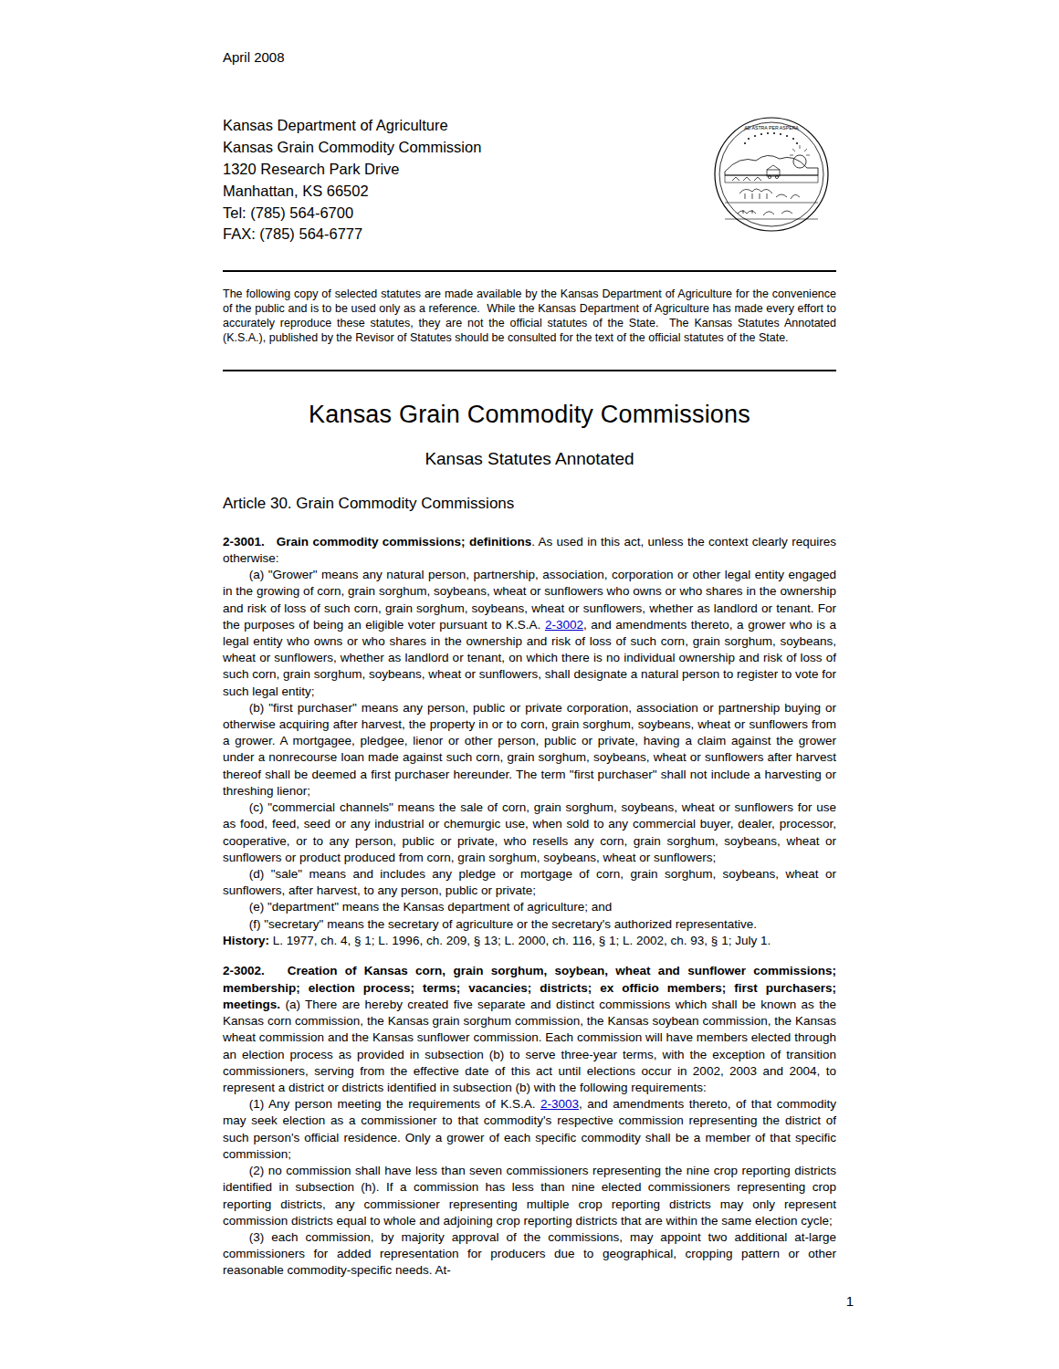April 2008
Kansas Department of Agriculture
Kansas Grain Commodity Commission
1320 Research Park Drive
Manhattan, KS 66502
Tel: (785) 564-6700
FAX: (785) 564-6777
AD ASTRA PER ASPERA
The following copy of selected statutes are made available by the Kansas Department of Agriculture for the convenience of the public and is to be used only as a reference. While the Kansas Department of Agriculture has made every effort to accurately reproduce these statutes, they are not the official statutes of the State. The Kansas Statutes Annotated (K.S.A.), published by the Revisor of Statutes should be consulted for the text of the official statutes of the State.
Kansas Grain Commodity Commissions
Kansas Statutes Annotated
Article 30. Grain Commodity Commissions
2-3001. Grain commodity commissions; definitions. As used in this act, unless the context clearly requires otherwise:
(a) "Grower" means any natural person, partnership, association, corporation or other legal entity engaged in the growing of corn, grain sorghum, soybeans, wheat or sunflowers who owns or who shares in the ownership and risk of loss of such corn, grain sorghum, soybeans, wheat or sunflowers, whether as landlord or tenant. For the purposes of being an eligible voter pursuant to K.S.A. 2-3002, and amendments thereto, a grower who is a legal entity who owns or who shares in the ownership and risk of loss of such corn, grain sorghum, soybeans, wheat or sunflowers, whether as landlord or tenant, on which there is no individual ownership and risk of loss of such corn, grain sorghum, soybeans, wheat or sunflowers, shall designate a natural person to register to vote for such legal entity;
(b) "first purchaser" means any person, public or private corporation, association or partnership buying or otherwise acquiring after harvest, the property in or to corn, grain sorghum, soybeans, wheat or sunflowers from a grower. A mortgagee, pledgee, lienor or other person, public or private, having a claim against the grower under a nonrecourse loan made against such corn, grain sorghum, soybeans, wheat or sunflowers after harvest thereof shall be deemed a first purchaser hereunder. The term "first purchaser" shall not include a harvesting or threshing lienor;
(c) "commercial channels" means the sale of corn, grain sorghum, soybeans, wheat or sunflowers for use as food, feed, seed or any industrial or chemurgic use, when sold to any commercial buyer, dealer, processor, cooperative, or to any person, public or private, who resells any corn, grain sorghum, soybeans, wheat or sunflowers or product produced from corn, grain sorghum, soybeans, wheat or sunflowers;
(d) "sale" means and includes any pledge or mortgage of corn, grain sorghum, soybeans, wheat or sunflowers, after harvest, to any person, public or private;
(e) "department" means the Kansas department of agriculture; and
(f) "secretary" means the secretary of agriculture or the secretary's authorized representative.
History: L. 1977, ch. 4, § 1; L. 1996, ch. 209, § 13; L. 2000, ch. 116, § 1; L. 2002, ch. 93, § 1; July 1.
2-3002. Creation of Kansas corn, grain sorghum, soybean, wheat and sunflower commissions; membership; election process; terms; vacancies; districts; ex officio members; first purchasers; meetings. (a) There are hereby created five separate and distinct commissions which shall be known as the Kansas corn commission, the Kansas grain sorghum commission, the Kansas soybean commission, the Kansas wheat commission and the Kansas sunflower commission. Each commission will have members elected through an election process as provided in subsection (b) to serve three-year terms, with the exception of transition commissioners, serving from the effective date of this act until elections occur in 2002, 2003 and 2004, to represent a district or districts identified in subsection (b) with the following requirements:
(1) Any person meeting the requirements of K.S.A. 2-3003, and amendments thereto, of that commodity may seek election as a commissioner to that commodity's respective commission representing the district of such person's official residence. Only a grower of each specific commodity shall be a member of that specific commission;
(2) no commission shall have less than seven commissioners representing the nine crop reporting districts identified in subsection (h). If a commission has less than nine elected commissioners representing crop reporting districts, any commissioner representing multiple crop reporting districts may only represent commission districts equal to whole and adjoining crop reporting districts that are within the same election cycle;
(3) each commission, by majority approval of the commissions, may appoint two additional at-large commissioners for added representation for producers due to geographical, cropping pattern or other reasonable commodity-specific needs. At-
1